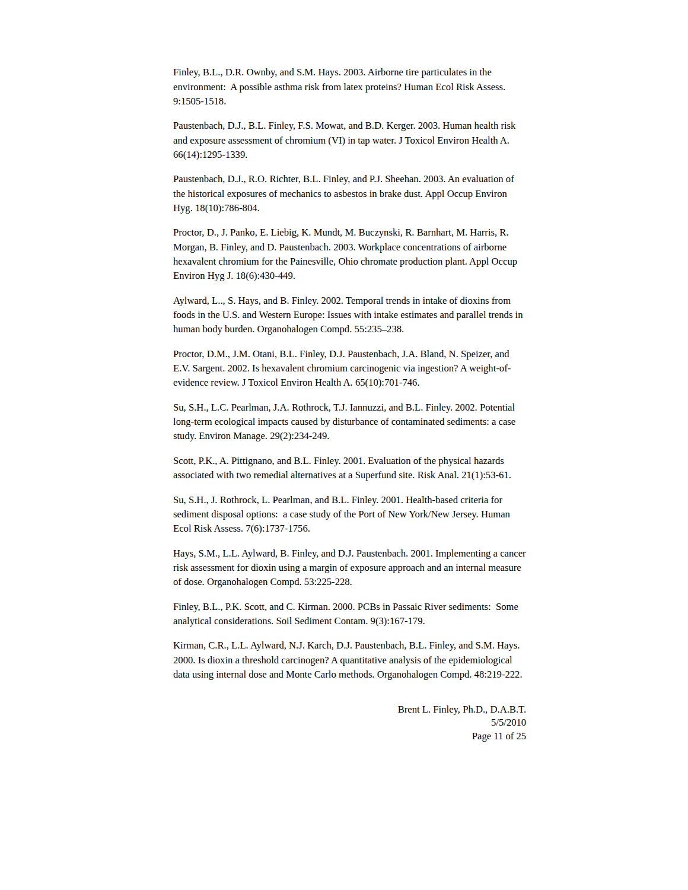Finley, B.L., D.R. Ownby, and S.M. Hays. 2003. Airborne tire particulates in the environment: A possible asthma risk from latex proteins? Human Ecol Risk Assess. 9:1505-1518.
Paustenbach, D.J., B.L. Finley, F.S. Mowat, and B.D. Kerger. 2003. Human health risk and exposure assessment of chromium (VI) in tap water. J Toxicol Environ Health A. 66(14):1295-1339.
Paustenbach, D.J., R.O. Richter, B.L. Finley, and P.J. Sheehan. 2003. An evaluation of the historical exposures of mechanics to asbestos in brake dust. Appl Occup Environ Hyg. 18(10):786-804.
Proctor, D., J. Panko, E. Liebig, K. Mundt, M. Buczynski, R. Barnhart, M. Harris, R. Morgan, B. Finley, and D. Paustenbach. 2003. Workplace concentrations of airborne hexavalent chromium for the Painesville, Ohio chromate production plant. Appl Occup Environ Hyg J. 18(6):430-449.
Aylward, L.., S. Hays, and B. Finley. 2002. Temporal trends in intake of dioxins from foods in the U.S. and Western Europe: Issues with intake estimates and parallel trends in human body burden. Organohalogen Compd. 55:235–238.
Proctor, D.M., J.M. Otani, B.L. Finley, D.J. Paustenbach, J.A. Bland, N. Speizer, and E.V. Sargent. 2002. Is hexavalent chromium carcinogenic via ingestion? A weight-of-evidence review. J Toxicol Environ Health A. 65(10):701-746.
Su, S.H., L.C. Pearlman, J.A. Rothrock, T.J. Iannuzzi, and B.L. Finley. 2002. Potential long-term ecological impacts caused by disturbance of contaminated sediments: a case study. Environ Manage. 29(2):234-249.
Scott, P.K., A. Pittignano, and B.L. Finley. 2001. Evaluation of the physical hazards associated with two remedial alternatives at a Superfund site. Risk Anal. 21(1):53-61.
Su, S.H., J. Rothrock, L. Pearlman, and B.L. Finley. 2001. Health-based criteria for sediment disposal options: a case study of the Port of New York/New Jersey. Human Ecol Risk Assess. 7(6):1737-1756.
Hays, S.M., L.L. Aylward, B. Finley, and D.J. Paustenbach. 2001. Implementing a cancer risk assessment for dioxin using a margin of exposure approach and an internal measure of dose. Organohalogen Compd. 53:225-228.
Finley, B.L., P.K. Scott, and C. Kirman. 2000. PCBs in Passaic River sediments: Some analytical considerations. Soil Sediment Contam. 9(3):167-179.
Kirman, C.R., L.L. Aylward, N.J. Karch, D.J. Paustenbach, B.L. Finley, and S.M. Hays. 2000. Is dioxin a threshold carcinogen? A quantitative analysis of the epidemiological data using internal dose and Monte Carlo methods. Organohalogen Compd. 48:219-222.
Brent L. Finley, Ph.D., D.A.B.T.
5/5/2010
Page 11 of 25